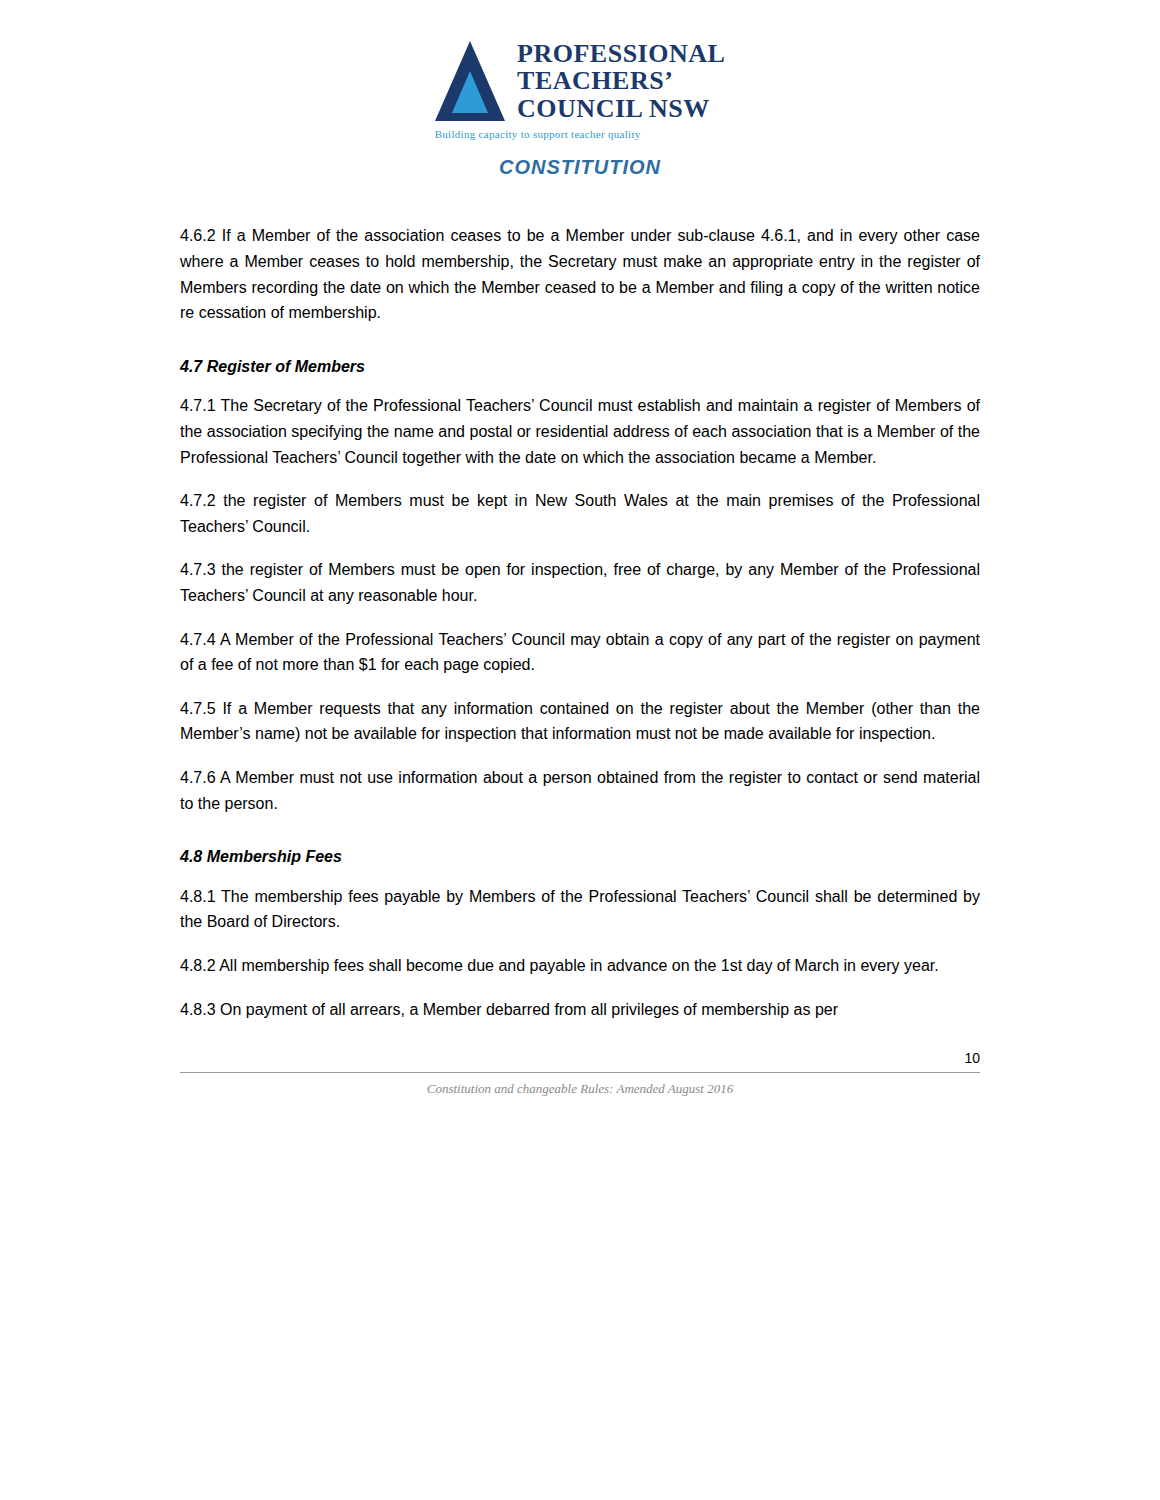PROFESSIONAL TEACHERS’ COUNCIL NSW
Building capacity to support teacher quality
CONSTITUTION
4.6.2 If a Member of the association ceases to be a Member under sub-clause 4.6.1, and in every other case where a Member ceases to hold membership, the Secretary must make an appropriate entry in the register of Members recording the date on which the Member ceased to be a Member and filing a copy of the written notice re cessation of membership.
4.7 Register of Members
4.7.1 The Secretary of the Professional Teachers’ Council must establish and maintain a register of Members of the association specifying the name and postal or residential address of each association that is a Member of the Professional Teachers’ Council together with the date on which the association became a Member.
4.7.2 the register of Members must be kept in New South Wales at the main premises of the Professional Teachers’ Council.
4.7.3 the register of Members must be open for inspection, free of charge, by any Member of the Professional Teachers’ Council at any reasonable hour.
4.7.4 A Member of the Professional Teachers’ Council may obtain a copy of any part of the register on payment of a fee of not more than $1 for each page copied.
4.7.5 If a Member requests that any information contained on the register about the Member (other than the Member’s name) not be available for inspection that information must not be made available for inspection.
4.7.6 A Member must not use information about a person obtained from the register to contact or send material to the person.
4.8 Membership Fees
4.8.1 The membership fees payable by Members of the Professional Teachers’ Council shall be determined by the Board of Directors.
4.8.2 All membership fees shall become due and payable in advance on the 1st day of March in every year.
4.8.3 On payment of all arrears, a Member debarred from all privileges of membership as per
10
Constitution and changeable Rules: Amended August 2016